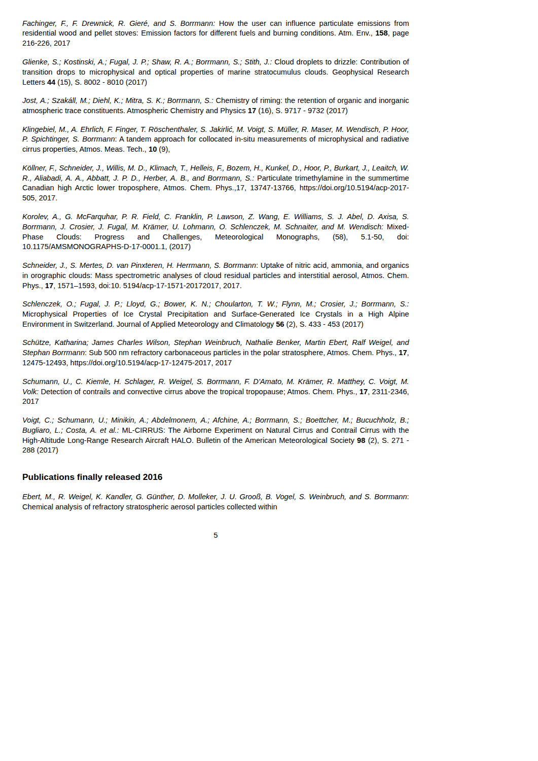Fachinger, F., F. Drewnick, R. Gieré, and S. Borrmann: How the user can influence particulate emissions from residential wood and pellet stoves: Emission factors for different fuels and burning conditions. Atm. Env., 158, page 216-226, 2017
Glienke, S.; Kostinski, A.; Fugal, J. P.; Shaw, R. A.; Borrmann, S.; Stith, J.: Cloud droplets to drizzle: Contribution of transition drops to microphysical and optical properties of marine stratocumulus clouds. Geophysical Research Letters 44 (15), S. 8002 - 8010 (2017)
Jost, A.; Szakáll, M.; Diehl, K.; Mitra, S. K.; Borrmann, S.: Chemistry of riming: the retention of organic and inorganic atmospheric trace constituents. Atmospheric Chemistry and Physics 17 (16), S. 9717 - 9732 (2017)
Klingebiel, M., A. Ehrlich, F. Finger, T. Röschenthaler, S. Jakirlić, M. Voigt, S. Müller, R. Maser, M. Wendisch, P. Hoor, P. Spichtinger, S. Borrmann: A tandem approach for collocated in-situ measurements of microphysical and radiative cirrus properties, Atmos. Meas. Tech., 10 (9),
Köllner, F., Schneider, J., Willis, M. D., Klimach, T., Helleis, F., Bozem, H., Kunkel, D., Hoor, P., Burkart, J., Leaitch, W. R., Aliabadi, A. A., Abbatt, J. P. D., Herber, A. B., and Borrmann, S.: Particulate trimethylamine in the summertime Canadian high Arctic lower troposphere, Atmos. Chem. Phys.,17, 13747-13766, https://doi.org/10.5194/acp-2017-505, 2017.
Korolev, A., G. McFarquhar, P. R. Field, C. Franklin, P. Lawson, Z. Wang, E. Williams, S. J. Abel, D. Axisa, S. Borrmann, J. Crosier, J. Fugal, M. Krämer, U. Lohmann, O. Schlenczek, M. Schnaiter, and M. Wendisch: Mixed-Phase Clouds: Progress and Challenges, Meteorological Monographs, (58), 5.1-50, doi: 10.1175/AMSMONOGRAPHS-D-17-0001.1, (2017)
Schneider, J., S. Mertes, D. van Pinxteren, H. Herrmann, S. Borrmann: Uptake of nitric acid, ammonia, and organics in orographic clouds: Mass spectrometric analyses of cloud residual particles and interstitial aerosol, Atmos. Chem. Phys., 17, 1571–1593, doi:10. 5194/acp-17-1571-20172017, 2017.
Schlenczek, O.; Fugal, J. P.; Lloyd, G.; Bower, K. N.; Choularton, T. W.; Flynn, M.; Crosier, J.; Borrmann, S.: Microphysical Properties of Ice Crystal Precipitation and Surface-Generated Ice Crystals in a High Alpine Environment in Switzerland. Journal of Applied Meteorology and Climatology 56 (2), S. 433 - 453 (2017)
Schütze, Katharina; James Charles Wilson, Stephan Weinbruch, Nathalie Benker, Martin Ebert, Ralf Weigel, and Stephan Borrmann: Sub 500 nm refractory carbonaceous particles in the polar stratosphere, Atmos. Chem. Phys., 17, 12475-12493, https://doi.org/10.5194/acp-17-12475-2017, 2017
Schumann, U., C. Kiemle, H. Schlager, R. Weigel, S. Borrmann, F. D'Amato, M. Krämer, R. Matthey, C. Voigt, M. Volk: Detection of contrails and convective cirrus above the tropical tropopause; Atmos. Chem. Phys., 17, 2311-2346, 2017
Voigt, C.; Schumann, U.; Minikin, A.; Abdelmonem, A.; Afchine, A.; Borrmann, S.; Boettcher, M.; Bucuchholz, B.; Bugliaro, L.; Costa, A. et al.: ML-CIRRUS: The Airborne Experiment on Natural Cirrus and Contrail Cirrus with the High-Altitude Long-Range Research Aircraft HALO. Bulletin of the American Meteorological Society 98 (2), S. 271 - 288 (2017)
Publications finally released 2016
Ebert, M., R. Weigel, K. Kandler, G. Günther, D. Molleker, J. U. Grooß, B. Vogel, S. Weinbruch, and S. Borrmann: Chemical analysis of refractory stratospheric aerosol particles collected within
5